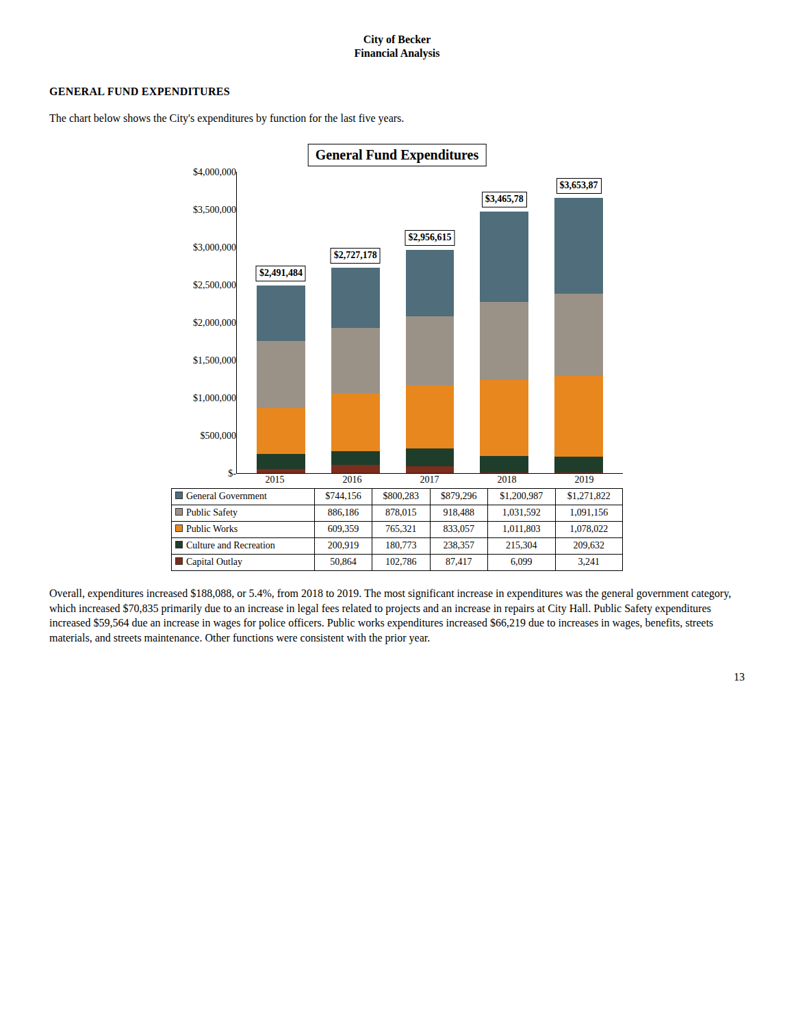City of Becker
Financial Analysis
GENERAL FUND EXPENDITURES
The chart below shows the City's expenditures by function for the last five years.
General Fund Expenditures
| $4,000,000 $3,500,000 $3,000,000 $2,500,000 $2,000,000 $1,500,000 $1,000,000 $500,000 $- | $2,491,484 $2,727,178 $2,956,615 $3,465,78 $3,653,87 |
| | / 2015 / 2016 / 2017 / 2018 / 2019 / |
| General Government | $744,156 | $800,283 | $879,296 | $1,200,987 | $1,271,822 |
| Public Safety | 886,186 | 878,015 | 918,488 | 1,031,592 | 1,091,156 |
| Public Works | 609,359 | 765,321 | 833,057 | 1,011,803 | 1,078,022 |
| Culture and Recreation | 200,919 | 180,773 | 238,357 | 215,304 | 209,632 |
| Capital Outlay | 50,864 | 102,786 | 87,417 | 6,099 | 3,241 |
Overall, expenditures increased $188,088, or 5.4%, from 2018 to 2019. The most significant increase in expenditures was the general government category, which increased $70,835 primarily due to an increase in legal fees related to projects and an increase in repairs at City Hall. Public Safety expenditures increased $59,564 due an increase in wages for police officers. Public works expenditures increased $66,219 due to increases in wages, benefits, streets materials, and streets maintenance. Other functions were consistent with the prior year.
13